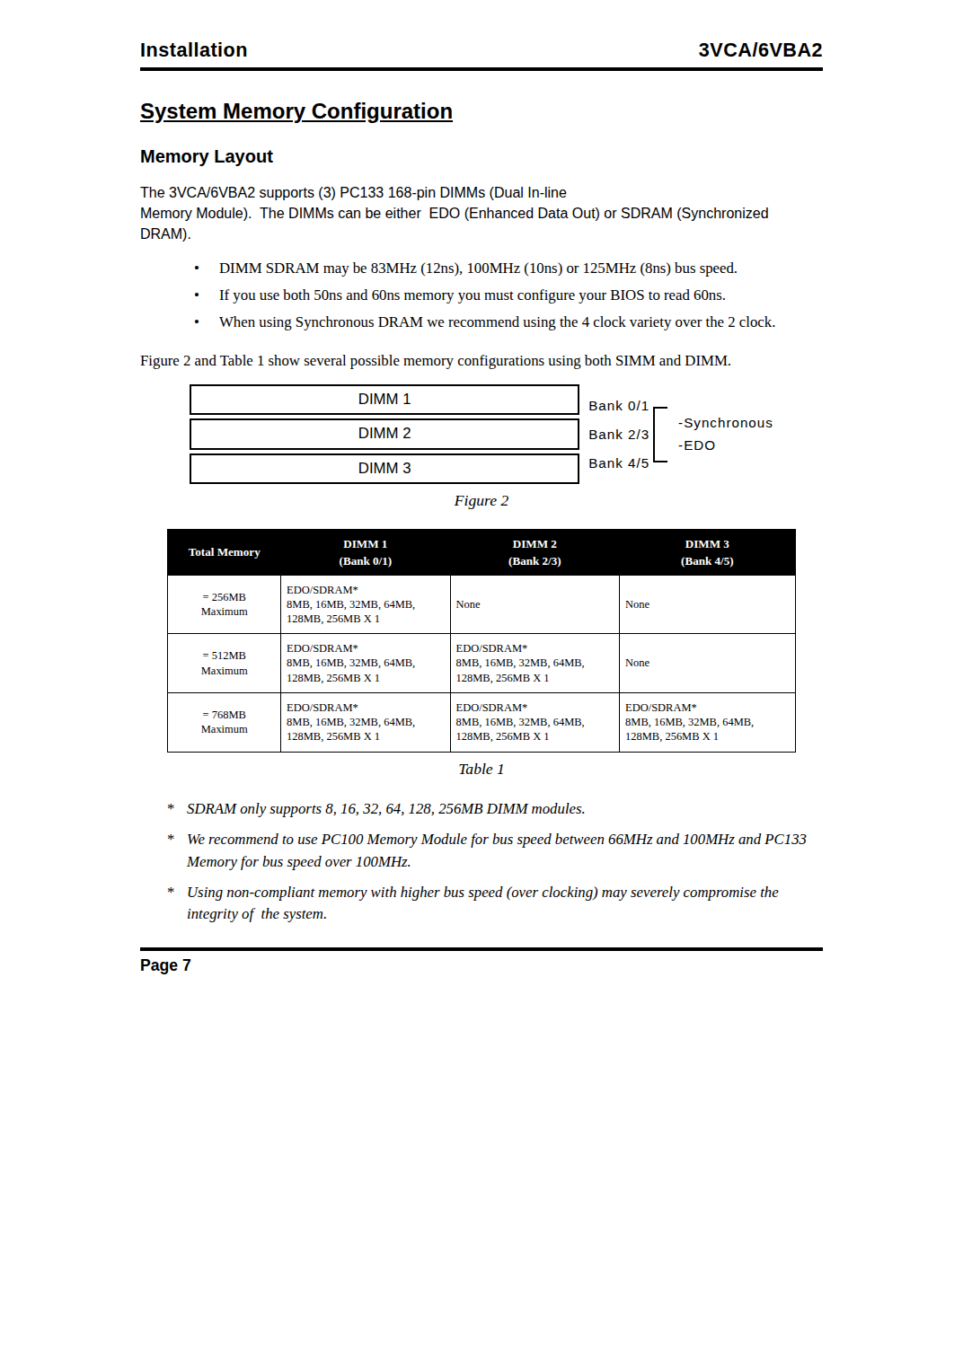Installation 3VCA/6VBA2
System Memory Configuration
Memory Layout
The 3VCA/6VBA2 supports (3) PC133 168-pin DIMMs (Dual In-line
Memory Module). The DIMMs can be either EDO (Enhanced Data Out) or SDRAM (Synchronized DRAM).
DIMM SDRAM may be 83MHz (12ns), 100MHz (10ns) or 125MHz (8ns) bus speed.
If you use both 50ns and 60ns memory you must configure your BIOS to read 60ns.
When using Synchronous DRAM we recommend using the 4 clock variety over the 2 clock.
Figure 2 and Table 1 show several possible memory configurations using both SIMM and DIMM.
| DIMM 1 DIMM 2 DIMM 3 | Bank 0/1 Bank 2/3 Bank 4/5 | | -Synchronous -EDO |
Figure 2
| Total Memory | DIMM 1 (Bank 0/1) | DIMM 2 (Bank 2/3) | DIMM 3 (Bank 4/5) |
| --- | --- | --- | --- |
| = 256MB Maximum | EDO/SDRAM* 8MB, 16MB, 32MB, 64MB, 128MB, 256MB X 1 | None | None |
| = 512MB Maximum | EDO/SDRAM* 8MB, 16MB, 32MB, 64MB, 128MB, 256MB X 1 | EDO/SDRAM* 8MB, 16MB, 32MB, 64MB, 128MB, 256MB X 1 | None |
| = 768MB Maximum | EDO/SDRAM* 8MB, 16MB, 32MB, 64MB, 128MB, 256MB X 1 | EDO/SDRAM* 8MB, 16MB, 32MB, 64MB, 128MB, 256MB X 1 | EDO/SDRAM* 8MB, 16MB, 32MB, 64MB, 128MB, 256MB X 1 |
Table 1
SDRAM only supports 8, 16, 32, 64, 128, 256MB DIMM modules.
We recommend to use PC100 Memory Module for bus speed between 66MHz and 100MHz and PC133 Memory for bus speed over 100MHz.
Using non-compliant memory with higher bus speed (over clocking) may severely compromise the integrity of the system.
Page 7